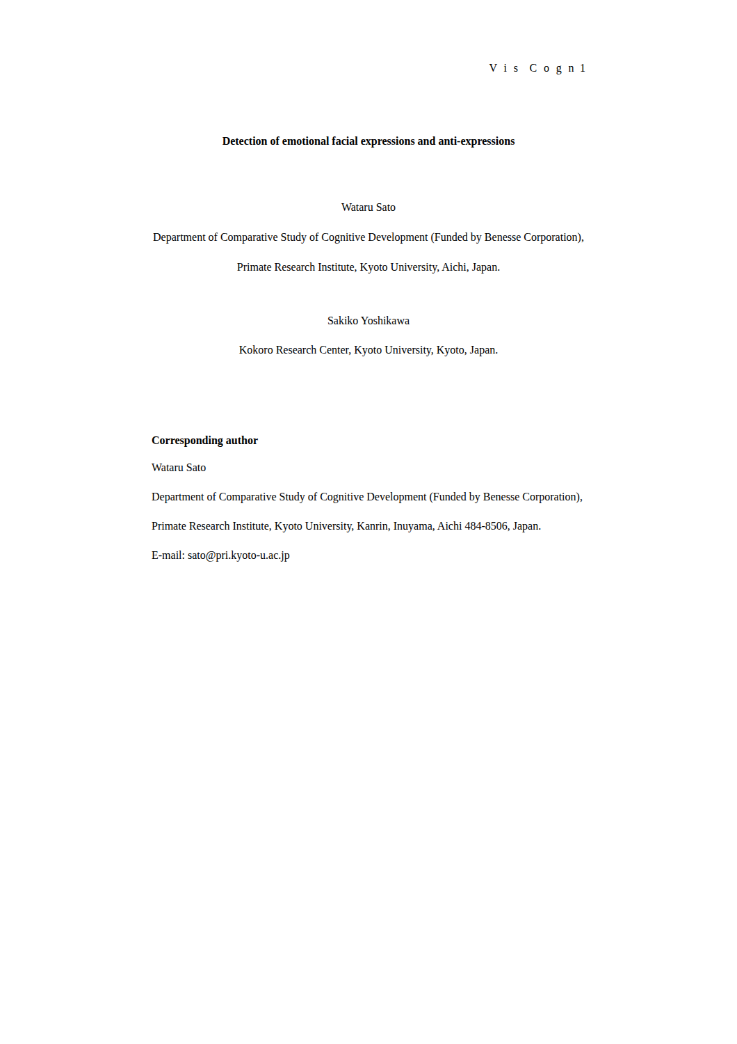V i s C o g n1
Detection of emotional facial expressions and anti-expressions
Wataru Sato
Department of Comparative Study of Cognitive Development (Funded by Benesse Corporation),
Primate Research Institute, Kyoto University, Aichi, Japan.
Sakiko Yoshikawa
Kokoro Research Center, Kyoto University, Kyoto, Japan.
Corresponding author
Wataru Sato
Department of Comparative Study of Cognitive Development (Funded by Benesse Corporation),
Primate Research Institute, Kyoto University, Kanrin, Inuyama, Aichi 484-8506, Japan.
E-mail: sato@pri.kyoto-u.ac.jp